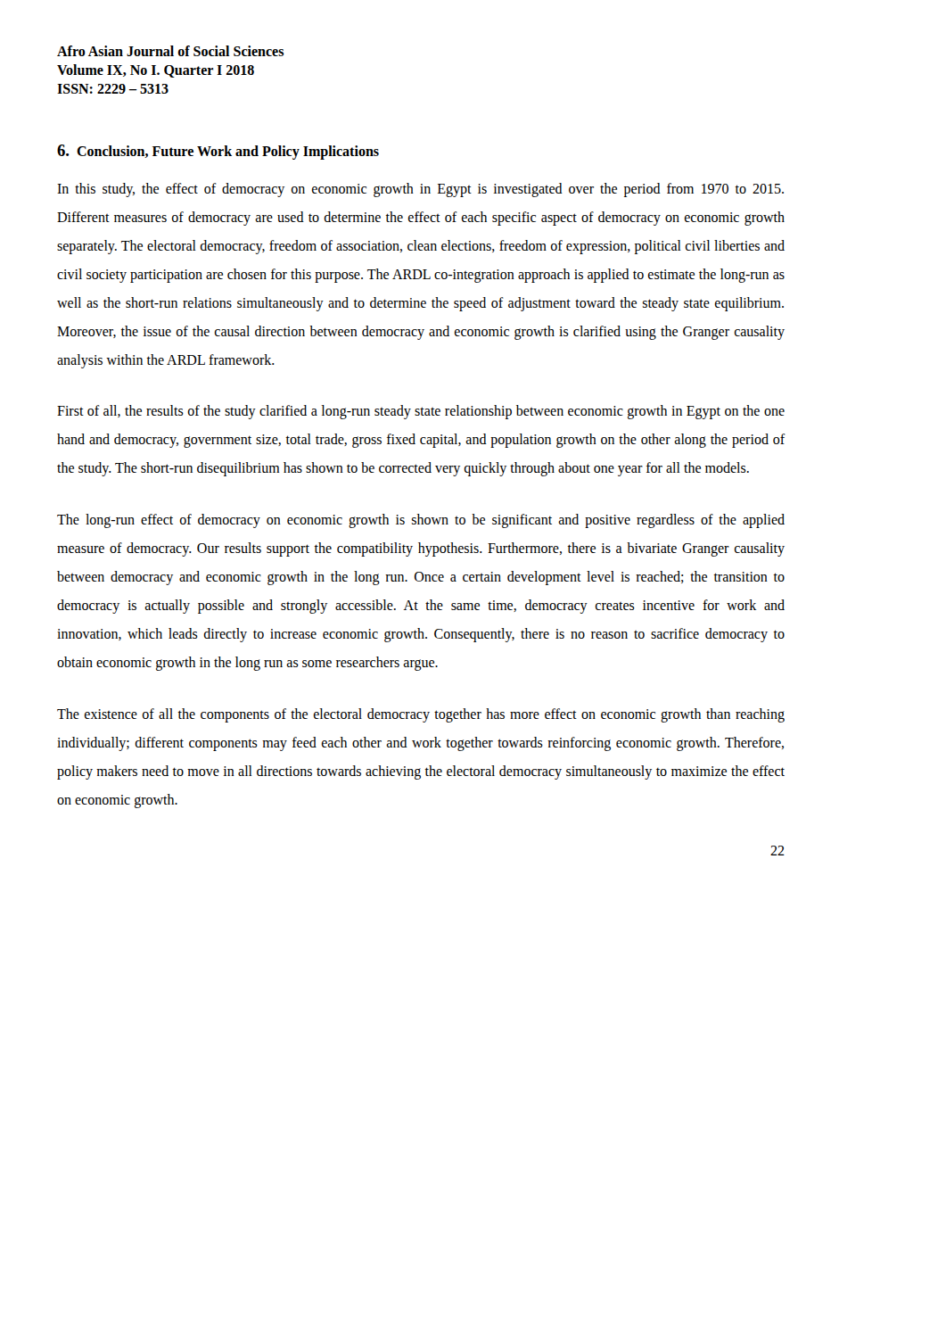Afro Asian Journal of Social Sciences
Volume IX, No I. Quarter I 2018
ISSN: 2229 – 5313
6. Conclusion, Future Work and Policy Implications
In this study, the effect of democracy on economic growth in Egypt is investigated over the period from 1970 to 2015. Different measures of democracy are used to determine the effect of each specific aspect of democracy on economic growth separately. The electoral democracy, freedom of association, clean elections, freedom of expression, political civil liberties and civil society participation are chosen for this purpose. The ARDL co-integration approach is applied to estimate the long-run as well as the short-run relations simultaneously and to determine the speed of adjustment toward the steady state equilibrium. Moreover, the issue of the causal direction between democracy and economic growth is clarified using the Granger causality analysis within the ARDL framework.
First of all, the results of the study clarified a long-run steady state relationship between economic growth in Egypt on the one hand and democracy, government size, total trade, gross fixed capital, and population growth on the other along the period of the study. The short-run disequilibrium has shown to be corrected very quickly through about one year for all the models.
The long-run effect of democracy on economic growth is shown to be significant and positive regardless of the applied measure of democracy. Our results support the compatibility hypothesis. Furthermore, there is a bivariate Granger causality between democracy and economic growth in the long run. Once a certain development level is reached; the transition to democracy is actually possible and strongly accessible. At the same time, democracy creates incentive for work and innovation, which leads directly to increase economic growth. Consequently, there is no reason to sacrifice democracy to obtain economic growth in the long run as some researchers argue.
The existence of all the components of the electoral democracy together has more effect on economic growth than reaching individually; different components may feed each other and work together towards reinforcing economic growth. Therefore, policy makers need to move in all directions towards achieving the electoral democracy simultaneously to maximize the effect on economic growth.
22